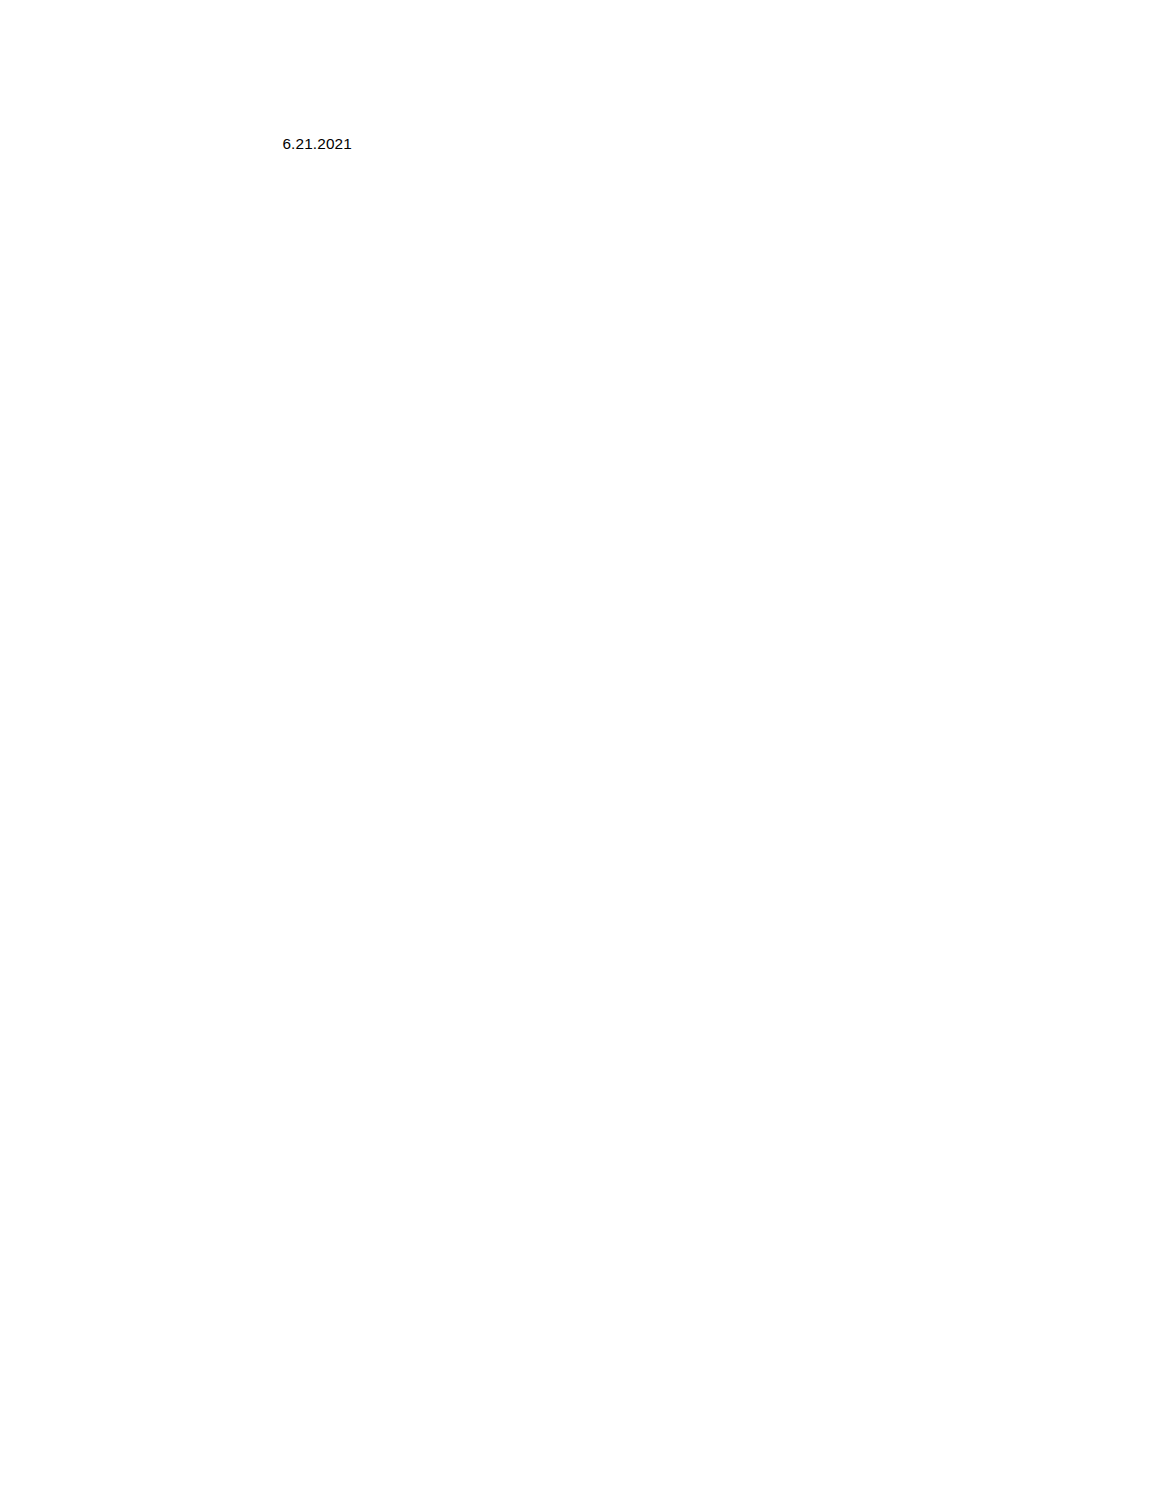6.21.2021